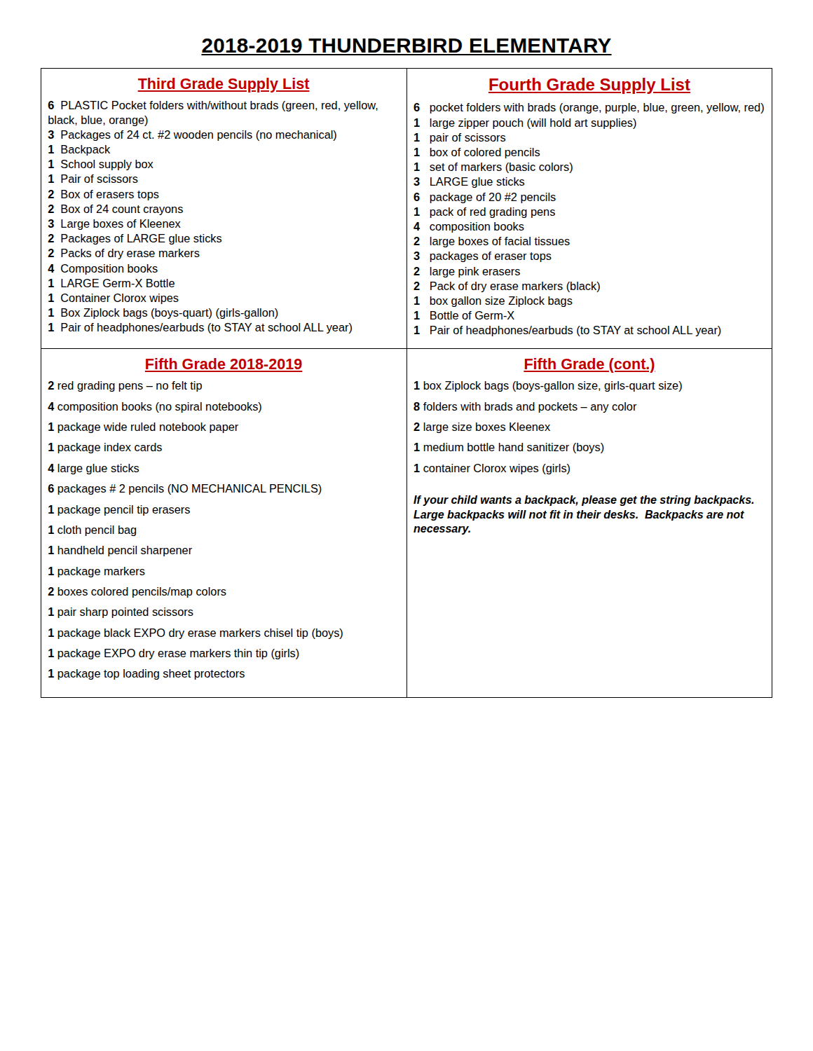2018-2019 THUNDERBIRD ELEMENTARY
| Third Grade Supply List 6 PLASTIC Pocket folders with/without brads (green, red, yellow, black, blue, orange) 3 Packages of 24 ct. #2 wooden pencils (no mechanical) 1 Backpack 1 School supply box 1 Pair of scissors 2 Box of erasers tops 2 Box of 24 count crayons 3 Large boxes of Kleenex 2 Packages of LARGE glue sticks 2 Packs of dry erase markers 4 Composition books 1 LARGE Germ-X Bottle 1 Container Clorox wipes 1 Box Ziplock bags (boys-quart) (girls-gallon) 1 Pair of headphones/earbuds (to STAY at school ALL year) | Fourth Grade Supply List 6 pocket folders with brads (orange, purple, blue, green, yellow, red) 1 large zipper pouch (will hold art supplies) 1 pair of scissors 1 box of colored pencils 1 set of markers (basic colors) 3 LARGE glue sticks 6 package of 20 #2 pencils 1 pack of red grading pens 4 composition books 2 large boxes of facial tissues 3 packages of eraser tops 2 large pink erasers 2 Pack of dry erase markers (black) 1 box gallon size Ziplock bags 1 Bottle of Germ-X 1 Pair of headphones/earbuds (to STAY at school ALL year) |
| Fifth Grade 2018-2019 2 red grading pens – no felt tip 4 composition books (no spiral notebooks) 1 package wide ruled notebook paper 1 package index cards 4 large glue sticks 6 packages # 2 pencils (NO MECHANICAL PENCILS) 1 package pencil tip erasers 1 cloth pencil bag 1 handheld pencil sharpener 1 package markers 2 boxes colored pencils/map colors 1 pair sharp pointed scissors 1 package black EXPO dry erase markers chisel tip (boys) 1 package EXPO dry erase markers thin tip (girls) 1 package top loading sheet protectors | Fifth Grade (cont.) 1 box Ziplock bags (boys-gallon size, girls-quart size) 8 folders with brads and pockets – any color 2 large size boxes Kleenex 1 medium bottle hand sanitizer (boys) 1 container Clorox wipes (girls) If your child wants a backpack, please get the string backpacks. Large backpacks will not fit in their desks. Backpacks are not necessary. |